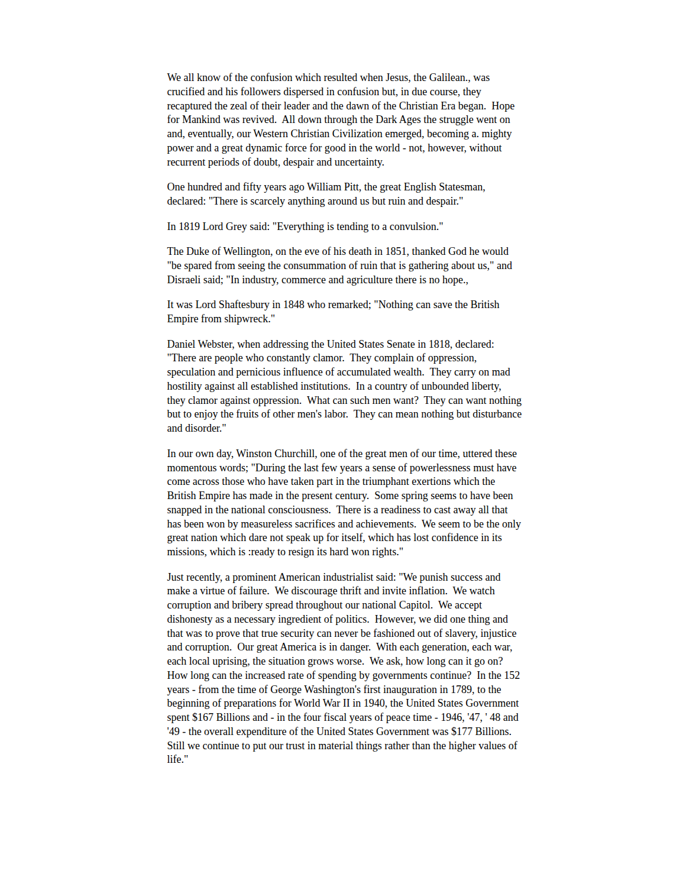We all know of the confusion which resulted when Jesus, the Galilean., was crucified and his followers dispersed in confusion but, in due course, they recaptured the zeal of their leader and the dawn of the Christian Era began. Hope for Mankind was revived. All down through the Dark Ages the struggle went on and, eventually, our Western Christian Civilization emerged, becoming a. mighty power and a great dynamic force for good in the world - not, however, without recurrent periods of doubt, despair and uncertainty.
One hundred and fifty years ago William Pitt, the great English Statesman, declared: "There is scarcely anything around us but ruin and despair."
In 1819 Lord Grey said: "Everything is tending to a convulsion."
The Duke of Wellington, on the eve of his death in 1851, thanked God he would "be spared from seeing the consummation of ruin that is gathering about us," and Disraeli said; "In industry, commerce and agriculture there is no hope.,
It was Lord Shaftesbury in 1848 who remarked; "Nothing can save the British Empire from shipwreck."
Daniel Webster, when addressing the United States Senate in 1818, declared: "There are people who constantly clamor. They complain of oppression, speculation and pernicious influence of accumulated wealth. They carry on mad hostility against all established institutions. In a country of unbounded liberty, they clamor against oppression. What can such men want? They can want nothing but to enjoy the fruits of other men's labor. They can mean nothing but disturbance and disorder."
In our own day, Winston Churchill, one of the great men of our time, uttered these momentous words; "During the last few years a sense of powerlessness must have come across those who have taken part in the triumphant exertions which the British Empire has made in the present century. Some spring seems to have been snapped in the national consciousness. There is a readiness to cast away all that has been won by measureless sacrifices and achievements. We seem to be the only great nation which dare not speak up for itself, which has lost confidence in its missions, which is :ready to resign its hard won rights."
Just recently, a prominent American industrialist said: "We punish success and make a virtue of failure. We discourage thrift and invite inflation. We watch corruption and bribery spread throughout our national Capitol. We accept dishonesty as a necessary ingredient of politics. However, we did one thing and that was to prove that true security can never be fashioned out of slavery, injustice and corruption. Our great America is in danger. With each generation, each war, each local uprising, the situation grows worse. We ask, how long can it go on? How long can the increased rate of spending by governments continue? In the 152 years - from the time of George Washington's first inauguration in 1789, to the beginning of preparations for World War II in 1940, the United States Government spent $167 Billions and - in the four fiscal years of peace time - 1946, '47, ' 48 and '49 - the overall expenditure of the United States Government was $177 Billions. Still we continue to put our trust in material things rather than the higher values of life."